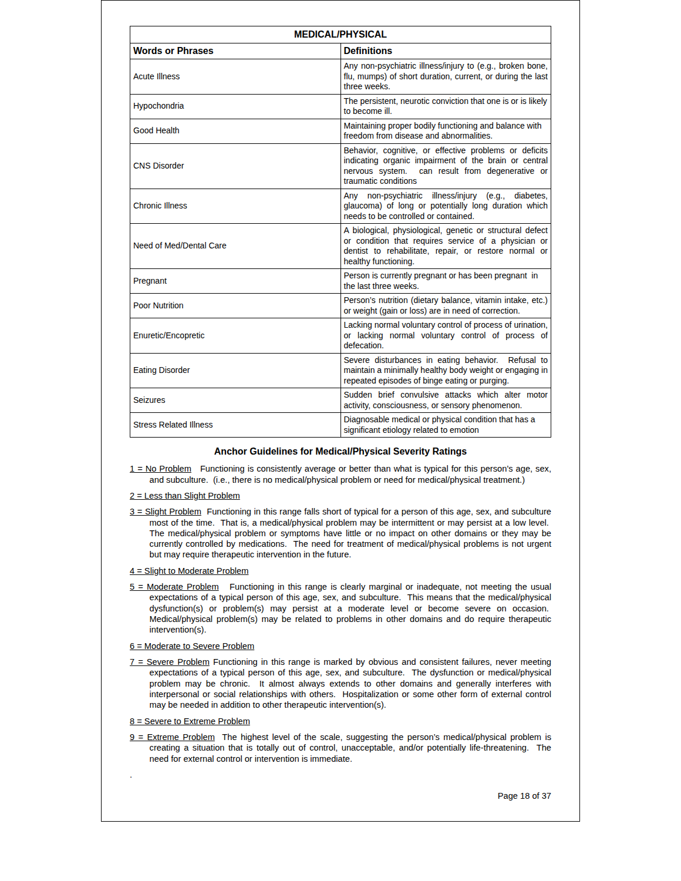| MEDICAL/PHYSICAL |
| --- |
| Words or Phrases | Definitions |
| Acute Illness | Any non-psychiatric illness/injury to (e.g., broken bone, flu, mumps) of short duration, current, or during the last three weeks. |
| Hypochondria | The persistent, neurotic conviction that one is or is likely to become ill. |
| Good Health | Maintaining proper bodily functioning and balance with freedom from disease and abnormalities. |
| CNS Disorder | Behavior, cognitive, or effective problems or deficits indicating organic impairment of the brain or central nervous system. can result from degenerative or traumatic conditions |
| Chronic Illness | Any non-psychiatric illness/injury (e.g., diabetes, glaucoma) of long or potentially long duration which needs to be controlled or contained. |
| Need of Med/Dental Care | A biological, physiological, genetic or structural defect or condition that requires service of a physician or dentist to rehabilitate, repair, or restore normal or healthy functioning. |
| Pregnant | Person is currently pregnant or has been pregnant in the last three weeks. |
| Poor Nutrition | Person’s nutrition (dietary balance, vitamin intake, etc.) or weight (gain or loss) are in need of correction. |
| Enuretic/Encopretic | Lacking normal voluntary control of process of urination, or lacking normal voluntary control of process of defecation. |
| Eating Disorder | Severe disturbances in eating behavior. Refusal to maintain a minimally healthy body weight or engaging in repeated episodes of binge eating or purging. |
| Seizures | Sudden brief convulsive attacks which alter motor activity, consciousness, or sensory phenomenon. |
| Stress Related Illness | Diagnosable medical or physical condition that has a significant etiology related to emotion |
Anchor Guidelines for Medical/Physical Severity Ratings
1 = No Problem Functioning is consistently average or better than what is typical for this person’s age, sex, and subculture. (i.e., there is no medical/physical problem or need for medical/physical treatment.)
2 = Less than Slight Problem
3 = Slight Problem Functioning in this range falls short of typical for a person of this age, sex, and subculture most of the time. That is, a medical/physical problem may be intermittent or may persist at a low level. The medical/physical problem or symptoms have little or no impact on other domains or they may be currently controlled by medications. The need for treatment of medical/physical problems is not urgent but may require therapeutic intervention in the future.
4 = Slight to Moderate Problem
5 = Moderate Problem Functioning in this range is clearly marginal or inadequate, not meeting the usual expectations of a typical person of this age, sex, and subculture. This means that the medical/physical dysfunction(s) or problem(s) may persist at a moderate level or become severe on occasion. Medical/physical problem(s) may be related to problems in other domains and do require therapeutic intervention(s).
6 = Moderate to Severe Problem
7 = Severe Problem Functioning in this range is marked by obvious and consistent failures, never meeting expectations of a typical person of this age, sex, and subculture. The dysfunction or medical/physical problem may be chronic. It almost always extends to other domains and generally interferes with interpersonal or social relationships with others. Hospitalization or some other form of external control may be needed in addition to other therapeutic intervention(s).
8 = Severe to Extreme Problem
9 = Extreme Problem The highest level of the scale, suggesting the person’s medical/physical problem is creating a situation that is totally out of control, unacceptable, and/or potentially life-threatening. The need for external control or intervention is immediate.
.
Page 18 of 37